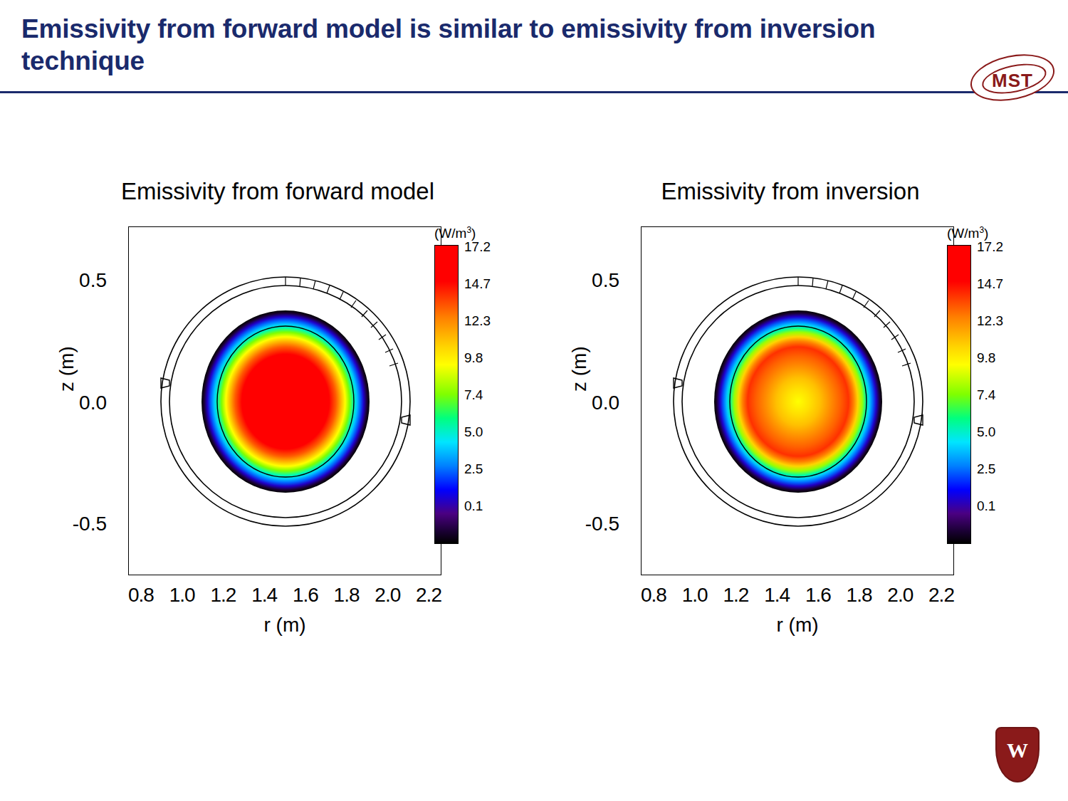Emissivity from forward model is similar to emissivity from inversion technique
MST
Emissivity from forward model
z (m)
0.5
0.0
-0.5
0.81.01.21.41.61.82.02.2
r (m)
(W/m3)
17.2 14.7 12.3 9.8 7.4 5.0 2.5 0.1
Emissivity from inversion
z (m)
0.5
0.0
-0.5
0.81.01.21.41.61.82.02.2
r (m)
(W/m3)
17.2 14.7 12.3 9.8 7.4 5.0 2.5 0.1
W